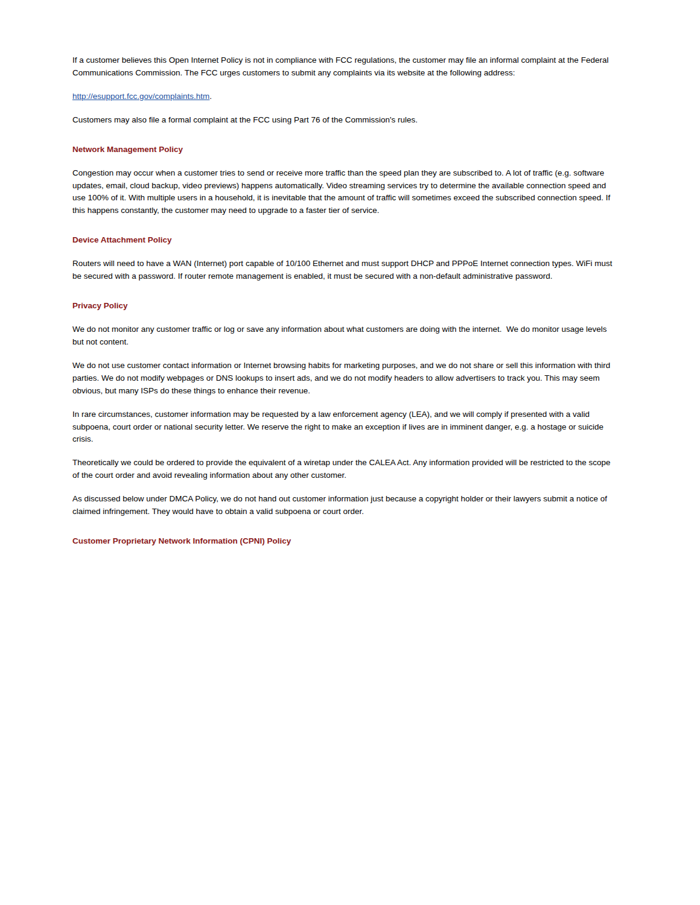If a customer believes this Open Internet Policy is not in compliance with FCC regulations, the customer may file an informal complaint at the Federal Communications Commission. The FCC urges customers to submit any complaints via its website at the following address:
http://esupport.fcc.gov/complaints.htm.
Customers may also file a formal complaint at the FCC using Part 76 of the Commission's rules.
Network Management Policy
Congestion may occur when a customer tries to send or receive more traffic than the speed plan they are subscribed to. A lot of traffic (e.g. software updates, email, cloud backup, video previews) happens automatically. Video streaming services try to determine the available connection speed and use 100% of it. With multiple users in a household, it is inevitable that the amount of traffic will sometimes exceed the subscribed connection speed. If this happens constantly, the customer may need to upgrade to a faster tier of service.
Device Attachment Policy
Routers will need to have a WAN (Internet) port capable of 10/100 Ethernet and must support DHCP and PPPoE Internet connection types. WiFi must be secured with a password. If router remote management is enabled, it must be secured with a non-default administrative password.
Privacy Policy
We do not monitor any customer traffic or log or save any information about what customers are doing with the internet. We do monitor usage levels but not content.
We do not use customer contact information or Internet browsing habits for marketing purposes, and we do not share or sell this information with third parties. We do not modify webpages or DNS lookups to insert ads, and we do not modify headers to allow advertisers to track you. This may seem obvious, but many ISPs do these things to enhance their revenue.
In rare circumstances, customer information may be requested by a law enforcement agency (LEA), and we will comply if presented with a valid subpoena, court order or national security letter. We reserve the right to make an exception if lives are in imminent danger, e.g. a hostage or suicide crisis.
Theoretically we could be ordered to provide the equivalent of a wiretap under the CALEA Act. Any information provided will be restricted to the scope of the court order and avoid revealing information about any other customer.
As discussed below under DMCA Policy, we do not hand out customer information just because a copyright holder or their lawyers submit a notice of claimed infringement. They would have to obtain a valid subpoena or court order.
Customer Proprietary Network Information (CPNI) Policy